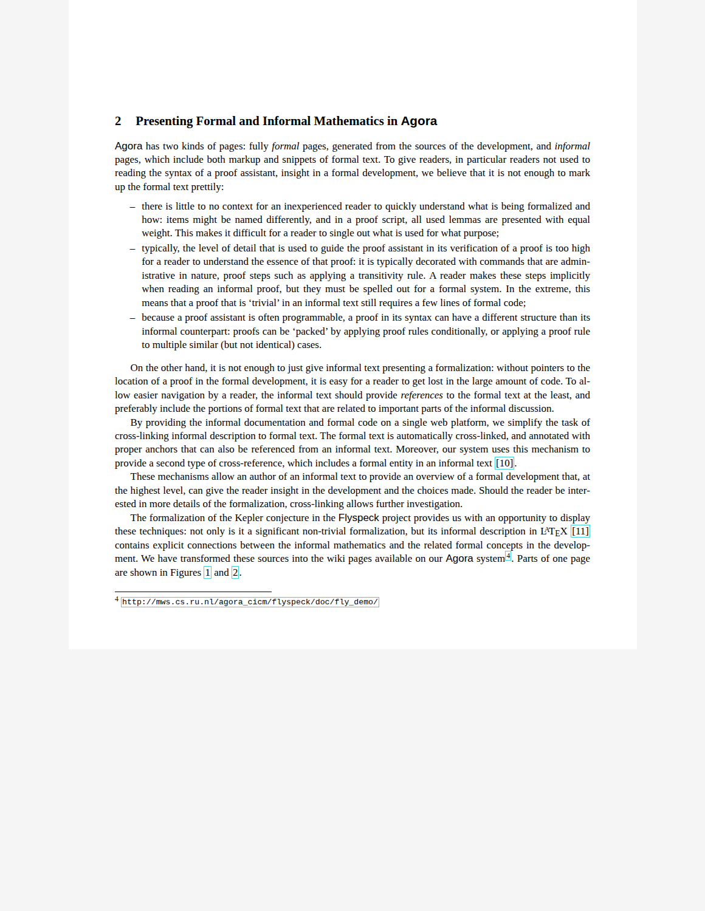2 Presenting Formal and Informal Mathematics in Agora
Agora has two kinds of pages: fully formal pages, generated from the sources of the development, and informal pages, which include both markup and snippets of formal text. To give readers, in particular readers not used to reading the syntax of a proof assistant, insight in a formal development, we believe that it is not enough to mark up the formal text prettily:
there is little to no context for an inexperienced reader to quickly understand what is being formalized and how: items might be named differently, and in a proof script, all used lemmas are presented with equal weight. This makes it difficult for a reader to single out what is used for what purpose;
typically, the level of detail that is used to guide the proof assistant in its verification of a proof is too high for a reader to understand the essence of that proof: it is typically decorated with commands that are administrative in nature, proof steps such as applying a transitivity rule. A reader makes these steps implicitly when reading an informal proof, but they must be spelled out for a formal system. In the extreme, this means that a proof that is ‘trivial’ in an informal text still requires a few lines of formal code;
because a proof assistant is often programmable, a proof in its syntax can have a different structure than its informal counterpart: proofs can be ‘packed’ by applying proof rules conditionally, or applying a proof rule to multiple similar (but not identical) cases.
On the other hand, it is not enough to just give informal text presenting a formalization: without pointers to the location of a proof in the formal development, it is easy for a reader to get lost in the large amount of code. To allow easier navigation by a reader, the informal text should provide references to the formal text at the least, and preferably include the portions of formal text that are related to important parts of the informal discussion.
By providing the informal documentation and formal code on a single web platform, we simplify the task of cross-linking informal description to formal text. The formal text is automatically cross-linked, and annotated with proper anchors that can also be referenced from an informal text. Moreover, our system uses this mechanism to provide a second type of cross-reference, which includes a formal entity in an informal text [10].
These mechanisms allow an author of an informal text to provide an overview of a formal development that, at the highest level, can give the reader insight in the development and the choices made. Should the reader be interested in more details of the formalization, cross-linking allows further investigation.
The formalization of the Kepler conjecture in the Flyspeck project provides us with an opportunity to display these techniques: not only is it a significant non-trivial formalization, but its informal description in LATEX [11] contains explicit connections between the informal mathematics and the related formal concepts in the development. We have transformed these sources into the wiki pages available on our Agora system4. Parts of one page are shown in Figures 1 and 2.
4http://mws.cs.ru.nl/agora_cicm/flyspeck/doc/fly_demo/